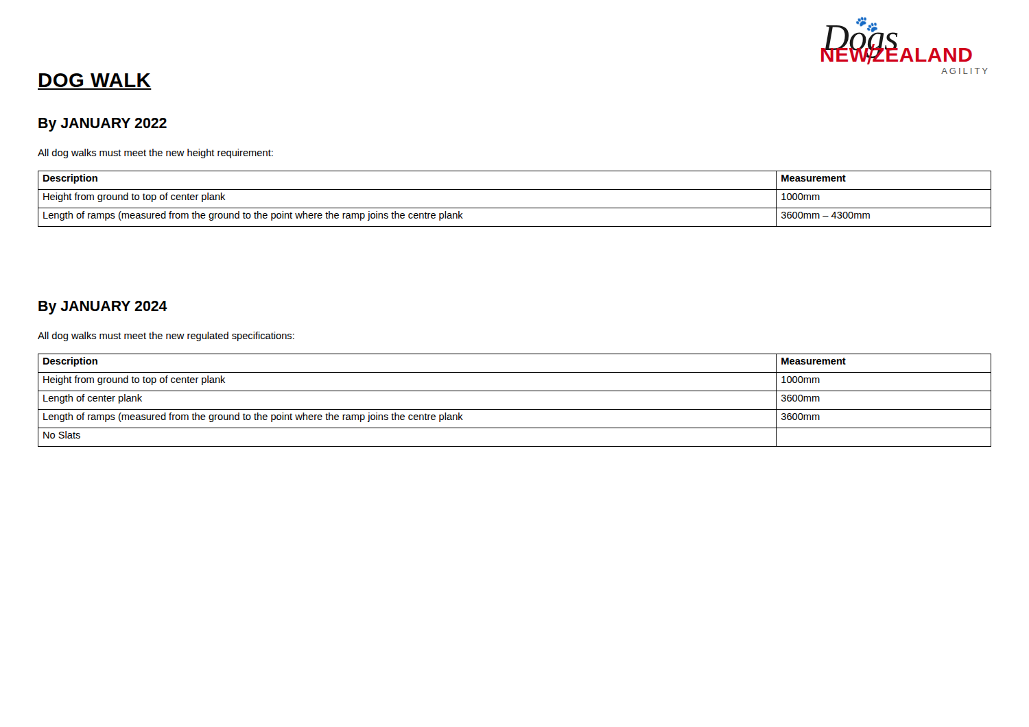🐾
Dogs
NEW ZEALAND
AGILITY
DOG WALK
By JANUARY 2022
All dog walks must meet the new height requirement:
| Description | Measurement |
| Height from ground to top of center plank | 1000mm |
| Length of ramps (measured from the ground to the point where the ramp joins the centre plank | 3600mm – 4300mm |
By JANUARY 2024
All dog walks must meet the new regulated specifications:
| Description | Measurement |
| Height from ground to top of center plank | 1000mm |
| Length of center plank | 3600mm |
| Length of ramps (measured from the ground to the point where the ramp joins the centre plank | 3600mm |
| No Slats | |